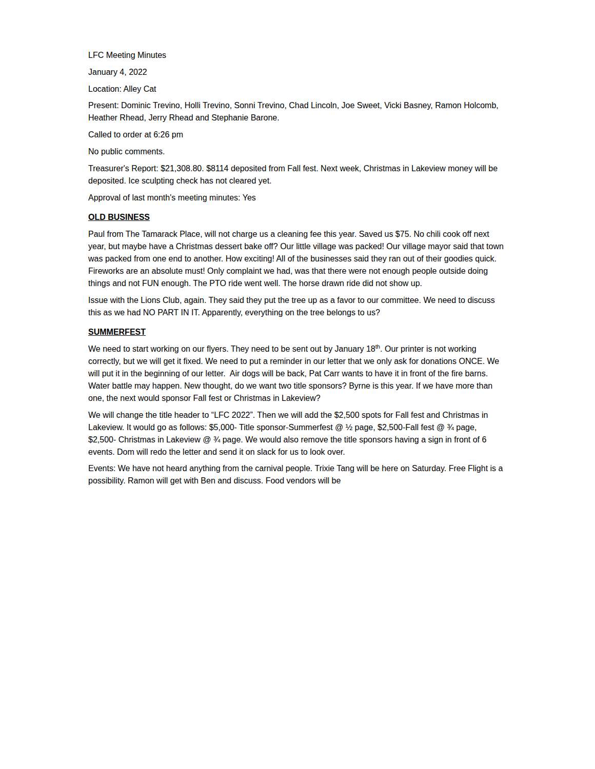LFC Meeting Minutes
January 4, 2022
Location: Alley Cat
Present: Dominic Trevino, Holli Trevino, Sonni Trevino, Chad Lincoln, Joe Sweet, Vicki Basney, Ramon Holcomb, Heather Rhead, Jerry Rhead and Stephanie Barone.
Called to order at 6:26 pm
No public comments.
Treasurer's Report: $21,308.80. $8114 deposited from Fall fest. Next week, Christmas in Lakeview money will be deposited. Ice sculpting check has not cleared yet.
Approval of last month's meeting minutes: Yes
OLD BUSINESS
Paul from The Tamarack Place, will not charge us a cleaning fee this year. Saved us $75. No chili cook off next year, but maybe have a Christmas dessert bake off? Our little village was packed! Our village mayor said that town was packed from one end to another. How exciting! All of the businesses said they ran out of their goodies quick. Fireworks are an absolute must! Only complaint we had, was that there were not enough people outside doing things and not FUN enough. The PTO ride went well. The horse drawn ride did not show up.
Issue with the Lions Club, again. They said they put the tree up as a favor to our committee. We need to discuss this as we had NO PART IN IT. Apparently, everything on the tree belongs to us?
SUMMERFEST
We need to start working on our flyers. They need to be sent out by January 18th. Our printer is not working correctly, but we will get it fixed. We need to put a reminder in our letter that we only ask for donations ONCE. We will put it in the beginning of our letter. Air dogs will be back, Pat Carr wants to have it in front of the fire barns. Water battle may happen. New thought, do we want two title sponsors? Byrne is this year. If we have more than one, the next would sponsor Fall fest or Christmas in Lakeview?
We will change the title header to “LFC 2022”. Then we will add the $2,500 spots for Fall fest and Christmas in Lakeview. It would go as follows: $5,000- Title sponsor-Summerfest @ ½ page, $2,500-Fall fest @ ¾ page, $2,500- Christmas in Lakeview @ ¾ page. We would also remove the title sponsors having a sign in front of 6 events. Dom will redo the letter and send it on slack for us to look over.
Events: We have not heard anything from the carnival people. Trixie Tang will be here on Saturday. Free Flight is a possibility. Ramon will get with Ben and discuss. Food vendors will be